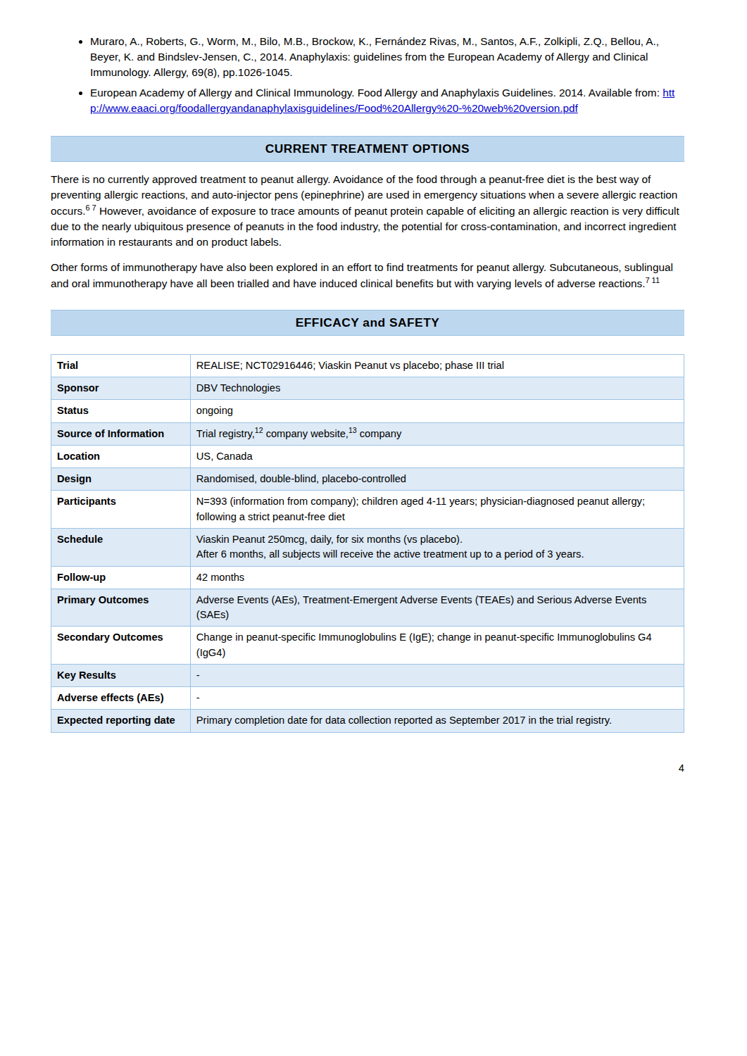Muraro, A., Roberts, G., Worm, M., Bilo, M.B., Brockow, K., Fernández Rivas, M., Santos, A.F., Zolkipli, Z.Q., Bellou, A., Beyer, K. and Bindslev-Jensen, C., 2014. Anaphylaxis: guidelines from the European Academy of Allergy and Clinical Immunology. Allergy, 69(8), pp.1026-1045.
European Academy of Allergy and Clinical Immunology. Food Allergy and Anaphylaxis Guidelines. 2014. Available from: http://www.eaaci.org/foodallergyandanaphylaxisguidelines/Food%20Allergy%20-%20web%20version.pdf
CURRENT TREATMENT OPTIONS
There is no currently approved treatment to peanut allergy. Avoidance of the food through a peanut-free diet is the best way of preventing allergic reactions, and auto-injector pens (epinephrine) are used in emergency situations when a severe allergic reaction occurs.6 7 However, avoidance of exposure to trace amounts of peanut protein capable of eliciting an allergic reaction is very difficult due to the nearly ubiquitous presence of peanuts in the food industry, the potential for cross-contamination, and incorrect ingredient information in restaurants and on product labels.
Other forms of immunotherapy have also been explored in an effort to find treatments for peanut allergy. Subcutaneous, sublingual and oral immunotherapy have all been trialled and have induced clinical benefits but with varying levels of adverse reactions.7 11
EFFICACY and SAFETY
| Trial | REALISE; NCT02916446; Viaskin Peanut vs placebo; phase III trial |
| Sponsor | DBV Technologies |
| Status | ongoing |
| Source of Information | Trial registry, 12 company website, 13 company |
| Location | US, Canada |
| Design | Randomised, double-blind, placebo-controlled |
| Participants | N=393 (information from company); children aged 4-11 years; physician-diagnosed peanut allergy; following a strict peanut-free diet |
| Schedule | Viaskin Peanut 250mcg, daily, for six months (vs placebo). After 6 months, all subjects will receive the active treatment up to a period of 3 years. |
| Follow-up | 42 months |
| Primary Outcomes | Adverse Events (AEs), Treatment-Emergent Adverse Events (TEAEs) and Serious Adverse Events (SAEs) |
| Secondary Outcomes | Change in peanut-specific Immunoglobulins E (IgE); change in peanut-specific Immunoglobulins G4 (IgG4) |
| Key Results | - |
| Adverse effects (AEs) | - |
| Expected reporting date | Primary completion date for data collection reported as September 2017 in the trial registry. |
4